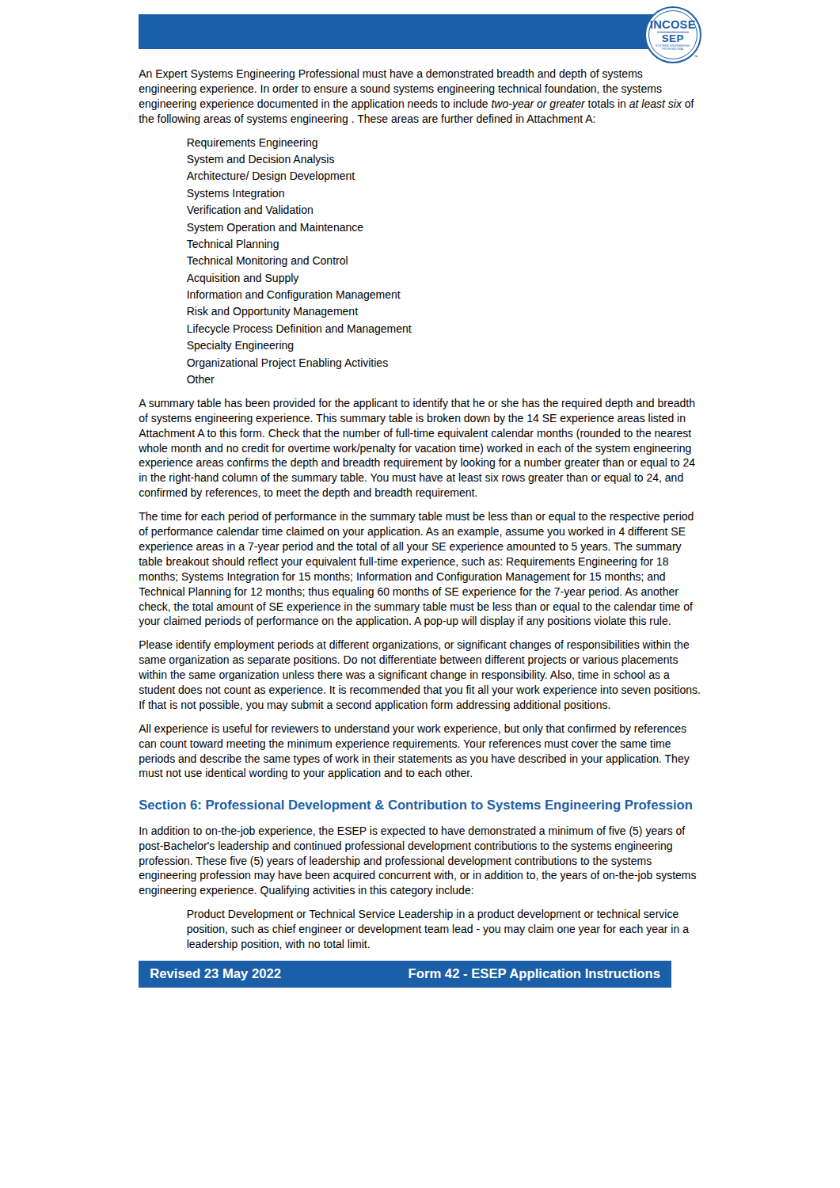INCOSE
SEP
SYSTEMS ENGINEERING PROFESSIONAL
™
An Expert Systems Engineering Professional must have a demonstrated breadth and depth of systems engineering experience. In order to ensure a sound systems engineering technical foundation, the systems engineering experience documented in the application needs to include two-year or greater totals in at least six of the following areas of systems engineering . These areas are further defined in Attachment A:
Requirements Engineering
System and Decision Analysis
Architecture/ Design Development
Systems Integration
Verification and Validation
System Operation and Maintenance
Technical Planning
Technical Monitoring and Control
Acquisition and Supply
Information and Configuration Management
Risk and Opportunity Management
Lifecycle Process Definition and Management
Specialty Engineering
Organizational Project Enabling Activities
Other
A summary table has been provided for the applicant to identify that he or she has the required depth and breadth of systems engineering experience. This summary table is broken down by the 14 SE experience areas listed in Attachment A to this form. Check that the number of full-time equivalent calendar months (rounded to the nearest whole month and no credit for overtime work/penalty for vacation time) worked in each of the system engineering experience areas confirms the depth and breadth requirement by looking for a number greater than or equal to 24 in the right-hand column of the summary table. You must have at least six rows greater than or equal to 24, and confirmed by references, to meet the depth and breadth requirement.
The time for each period of performance in the summary table must be less than or equal to the respective period of performance calendar time claimed on your application. As an example, assume you worked in 4 different SE experience areas in a 7-year period and the total of all your SE experience amounted to 5 years. The summary table breakout should reflect your equivalent full-time experience, such as: Requirements Engineering for 18 months; Systems Integration for 15 months; Information and Configuration Management for 15 months; and Technical Planning for 12 months; thus equaling 60 months of SE experience for the 7-year period. As another check, the total amount of SE experience in the summary table must be less than or equal to the calendar time of your claimed periods of performance on the application. A pop-up will display if any positions violate this rule.
Please identify employment periods at different organizations, or significant changes of responsibilities within the same organization as separate positions. Do not differentiate between different projects or various placements within the same organization unless there was a significant change in responsibility. Also, time in school as a student does not count as experience. It is recommended that you fit all your work experience into seven positions. If that is not possible, you may submit a second application form addressing additional positions.
All experience is useful for reviewers to understand your work experience, but only that confirmed by references can count toward meeting the minimum experience requirements. Your references must cover the same time periods and describe the same types of work in their statements as you have described in your application. They must not use identical wording to your application and to each other.
Section 6: Professional Development & Contribution to Systems Engineering Profession
In addition to on-the-job experience, the ESEP is expected to have demonstrated a minimum of five (5) years of post-Bachelor's leadership and continued professional development contributions to the systems engineering profession. These five (5) years of leadership and professional development contributions to the systems engineering profession may have been acquired concurrent with, or in addition to, the years of on-the-job systems engineering experience. Qualifying activities in this category include:
Product Development or Technical Service Leadership in a product development or technical service position, such as chief engineer or development team lead - you may claim one year for each year in a leadership position, with no total limit.
Revised 23 May 2022
Form 42 - ESEP Application Instructions